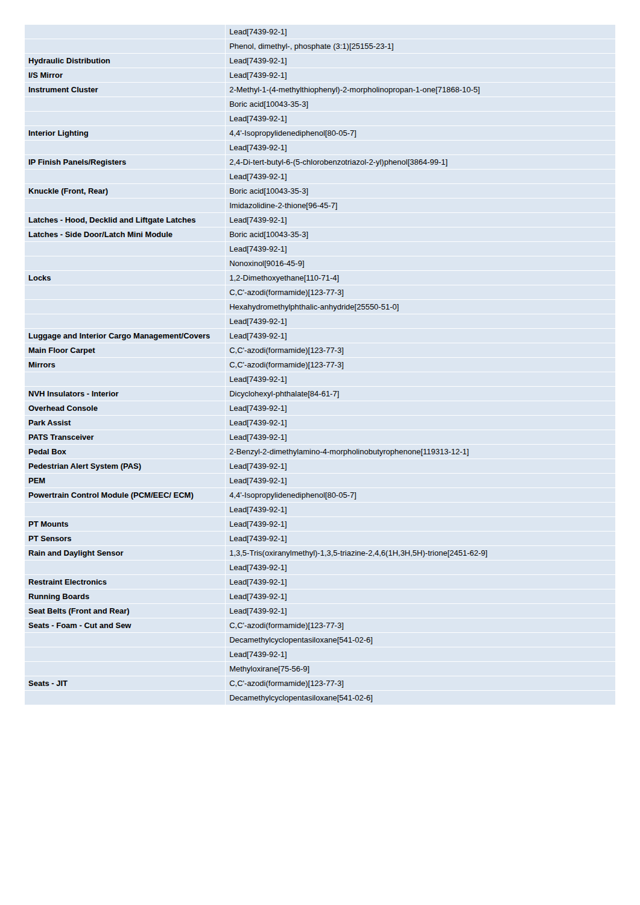| | Lead[7439-92-1] |
| | Phenol, dimethyl-, phosphate (3:1)[25155-23-1] |
| Hydraulic Distribution | Lead[7439-92-1] |
| I/S Mirror | Lead[7439-92-1] |
| Instrument Cluster | 2-Methyl-1-(4-methylthiophenyl)-2-morpholinopropan-1-one[71868-10-5] |
| | Boric acid[10043-35-3] |
| | Lead[7439-92-1] |
| Interior Lighting | 4,4'-Isopropylidenediphenol[80-05-7] |
| | Lead[7439-92-1] |
| IP Finish Panels/Registers | 2,4-Di-tert-butyl-6-(5-chlorobenzotriazol-2-yl)phenol[3864-99-1] |
| | Lead[7439-92-1] |
| Knuckle (Front, Rear) | Boric acid[10043-35-3] |
| | Imidazolidine-2-thione[96-45-7] |
| Latches - Hood, Decklid and Liftgate Latches | Lead[7439-92-1] |
| Latches - Side Door/Latch Mini Module | Boric acid[10043-35-3] |
| | Lead[7439-92-1] |
| | Nonoxinol[9016-45-9] |
| Locks | 1,2-Dimethoxyethane[110-71-4] |
| | C,C'-azodi(formamide)[123-77-3] |
| | Hexahydromethylphthalic-anhydride[25550-51-0] |
| | Lead[7439-92-1] |
| Luggage and Interior Cargo Management/Covers | Lead[7439-92-1] |
| Main Floor Carpet | C,C'-azodi(formamide)[123-77-3] |
| Mirrors | C,C'-azodi(formamide)[123-77-3] |
| | Lead[7439-92-1] |
| NVH Insulators - Interior | Dicyclohexyl-phthalate[84-61-7] |
| Overhead Console | Lead[7439-92-1] |
| Park Assist | Lead[7439-92-1] |
| PATS Transceiver | Lead[7439-92-1] |
| Pedal Box | 2-Benzyl-2-dimethylamino-4-morpholinobutyrophenone[119313-12-1] |
| Pedestrian Alert System (PAS) | Lead[7439-92-1] |
| PEM | Lead[7439-92-1] |
| Powertrain Control Module (PCM/EEC/ ECM) | 4,4'-Isopropylidenediphenol[80-05-7] |
| | Lead[7439-92-1] |
| PT Mounts | Lead[7439-92-1] |
| PT Sensors | Lead[7439-92-1] |
| Rain and Daylight Sensor | 1,3,5-Tris(oxiranylmethyl)-1,3,5-triazine-2,4,6(1H,3H,5H)-trione[2451-62-9] |
| | Lead[7439-92-1] |
| Restraint Electronics | Lead[7439-92-1] |
| Running Boards | Lead[7439-92-1] |
| Seat Belts (Front and Rear) | Lead[7439-92-1] |
| Seats - Foam - Cut and Sew | C,C'-azodi(formamide)[123-77-3] |
| | Decamethylcyclopentasiloxane[541-02-6] |
| | Lead[7439-92-1] |
| | Methyloxirane[75-56-9] |
| Seats - JIT | C,C'-azodi(formamide)[123-77-3] |
| | Decamethylcyclopentasiloxane[541-02-6] |